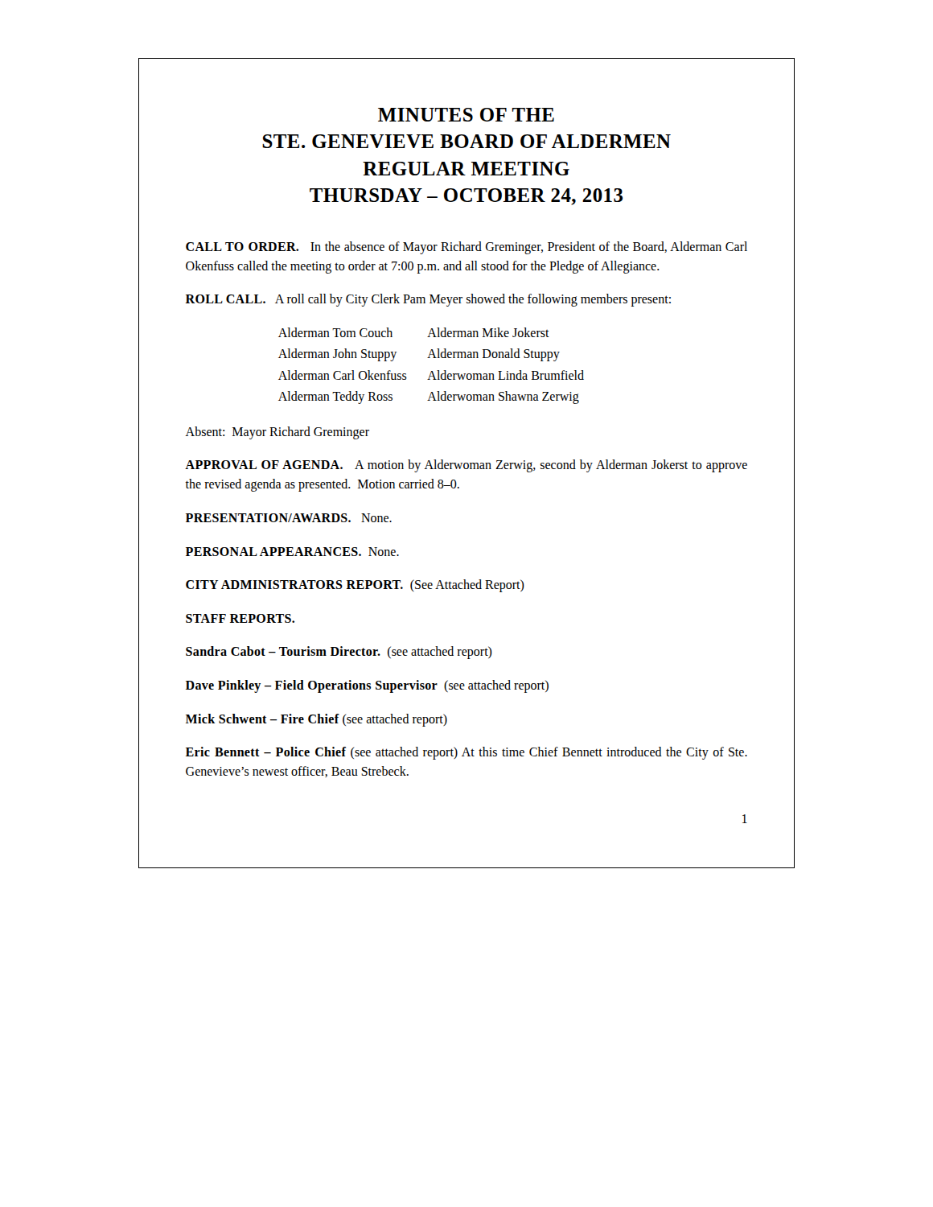MINUTES OF THE
STE. GENEVIEVE BOARD OF ALDERMEN
REGULAR MEETING
THURSDAY – OCTOBER 24, 2013
CALL TO ORDER. In the absence of Mayor Richard Greminger, President of the Board, Alderman Carl Okenfuss called the meeting to order at 7:00 p.m. and all stood for the Pledge of Allegiance.
ROLL CALL. A roll call by City Clerk Pam Meyer showed the following members present:
| Alderman Tom Couch | Alderman Mike Jokerst |
| Alderman John Stuppy | Alderman Donald Stuppy |
| Alderman Carl Okenfuss | Alderwoman Linda Brumfield |
| Alderman Teddy Ross | Alderwoman Shawna Zerwig |
Absent: Mayor Richard Greminger
APPROVAL OF AGENDA. A motion by Alderwoman Zerwig, second by Alderman Jokerst to approve the revised agenda as presented. Motion carried 8–0.
PRESENTATION/AWARDS. None.
PERSONAL APPEARANCES. None.
CITY ADMINISTRATORS REPORT. (See Attached Report)
STAFF REPORTS.
Sandra Cabot – Tourism Director. (see attached report)
Dave Pinkley – Field Operations Supervisor (see attached report)
Mick Schwent – Fire Chief (see attached report)
Eric Bennett – Police Chief (see attached report) At this time Chief Bennett introduced the City of Ste. Genevieve’s newest officer, Beau Strebeck.
1